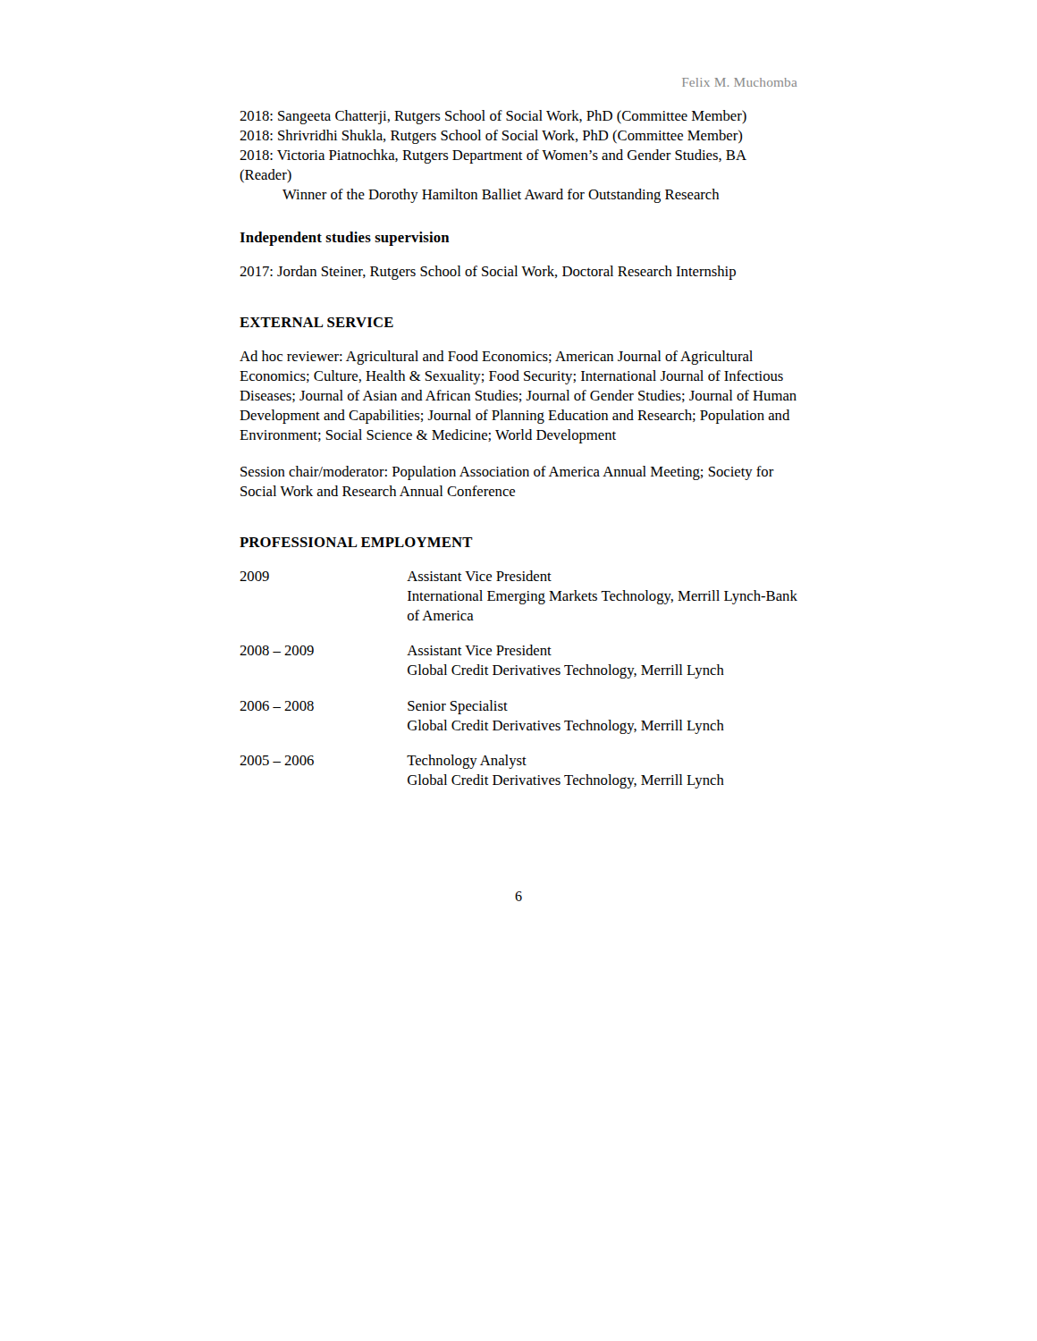Felix M. Muchomba
2018: Sangeeta Chatterji, Rutgers School of Social Work, PhD (Committee Member)
2018: Shrivridhi Shukla, Rutgers School of Social Work, PhD (Committee Member)
2018: Victoria Piatnochka, Rutgers Department of Women’s and Gender Studies, BA (Reader)
Winner of the Dorothy Hamilton Balliet Award for Outstanding Research
Independent studies supervision
2017: Jordan Steiner, Rutgers School of Social Work, Doctoral Research Internship
External Service
Ad hoc reviewer: Agricultural and Food Economics; American Journal of Agricultural Economics; Culture, Health & Sexuality; Food Security; International Journal of Infectious Diseases; Journal of Asian and African Studies; Journal of Gender Studies; Journal of Human Development and Capabilities; Journal of Planning Education and Research; Population and Environment; Social Science & Medicine; World Development
Session chair/moderator: Population Association of America Annual Meeting; Society for Social Work and Research Annual Conference
Professional Employment
| 2009 | Assistant Vice President International Emerging Markets Technology, Merrill Lynch-Bank of America |
| 2008 – 2009 | Assistant Vice President Global Credit Derivatives Technology, Merrill Lynch |
| 2006 – 2008 | Senior Specialist Global Credit Derivatives Technology, Merrill Lynch |
| 2005 – 2006 | Technology Analyst Global Credit Derivatives Technology, Merrill Lynch |
6